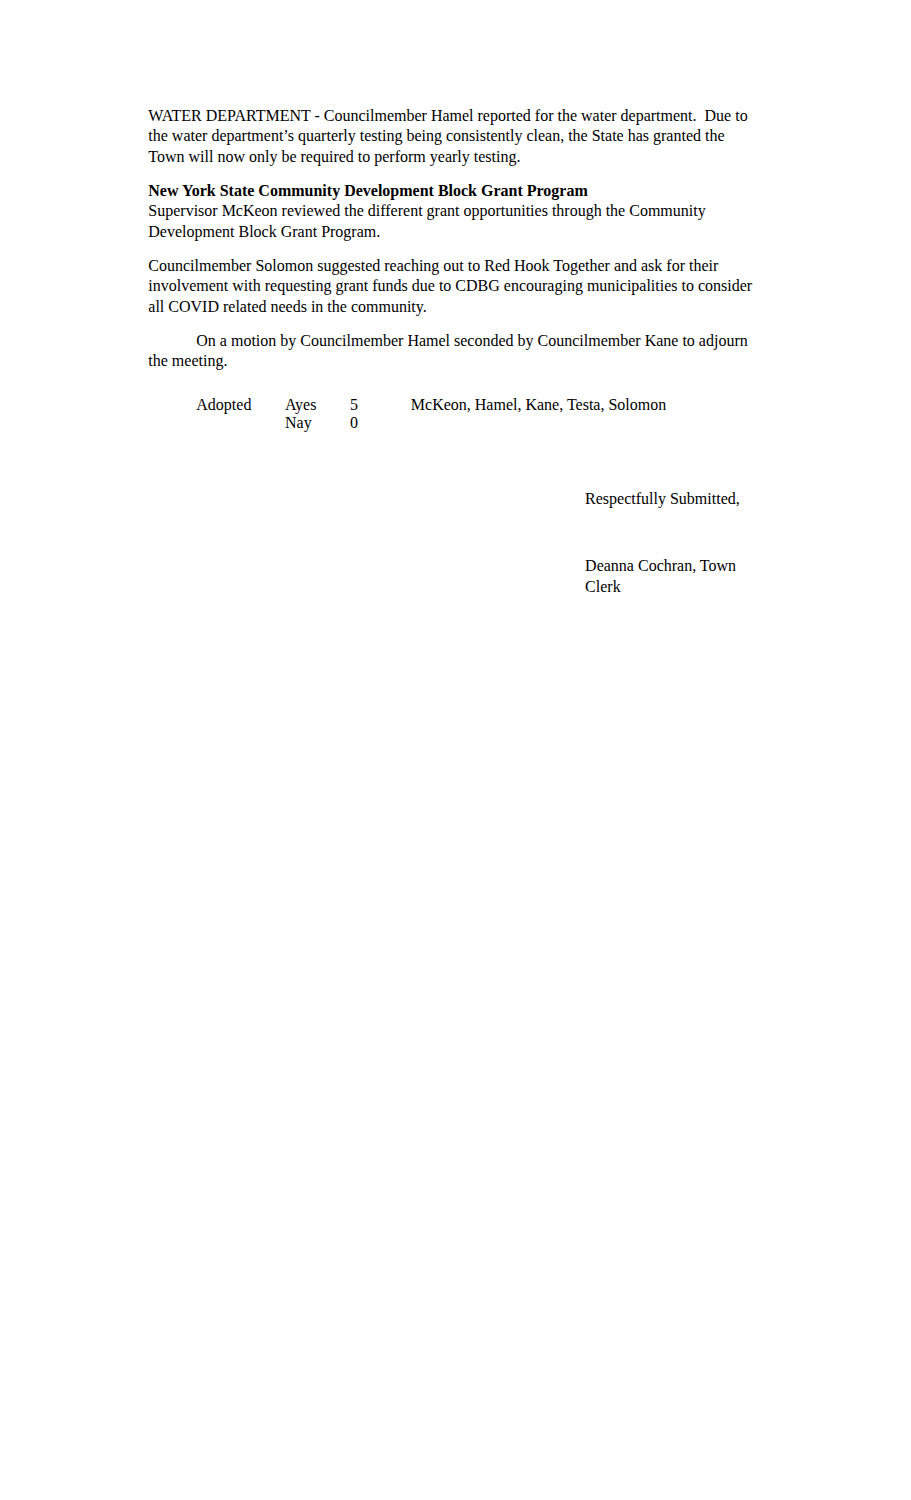WATER DEPARTMENT - Councilmember Hamel reported for the water department. Due to the water department’s quarterly testing being consistently clean, the State has granted the Town will now only be required to perform yearly testing.
New York State Community Development Block Grant Program
Supervisor McKeon reviewed the different grant opportunities through the Community Development Block Grant Program.
Councilmember Solomon suggested reaching out to Red Hook Together and ask for their involvement with requesting grant funds due to CDBG encouraging municipalities to consider all COVID related needs in the community.
On a motion by Councilmember Hamel seconded by Councilmember Kane to adjourn the meeting.
| Adopted | Ayes | 5 | McKeon, Hamel, Kane, Testa, Solomon |
| | Nay | 0 | |
Respectfully Submitted,
Deanna Cochran, Town Clerk